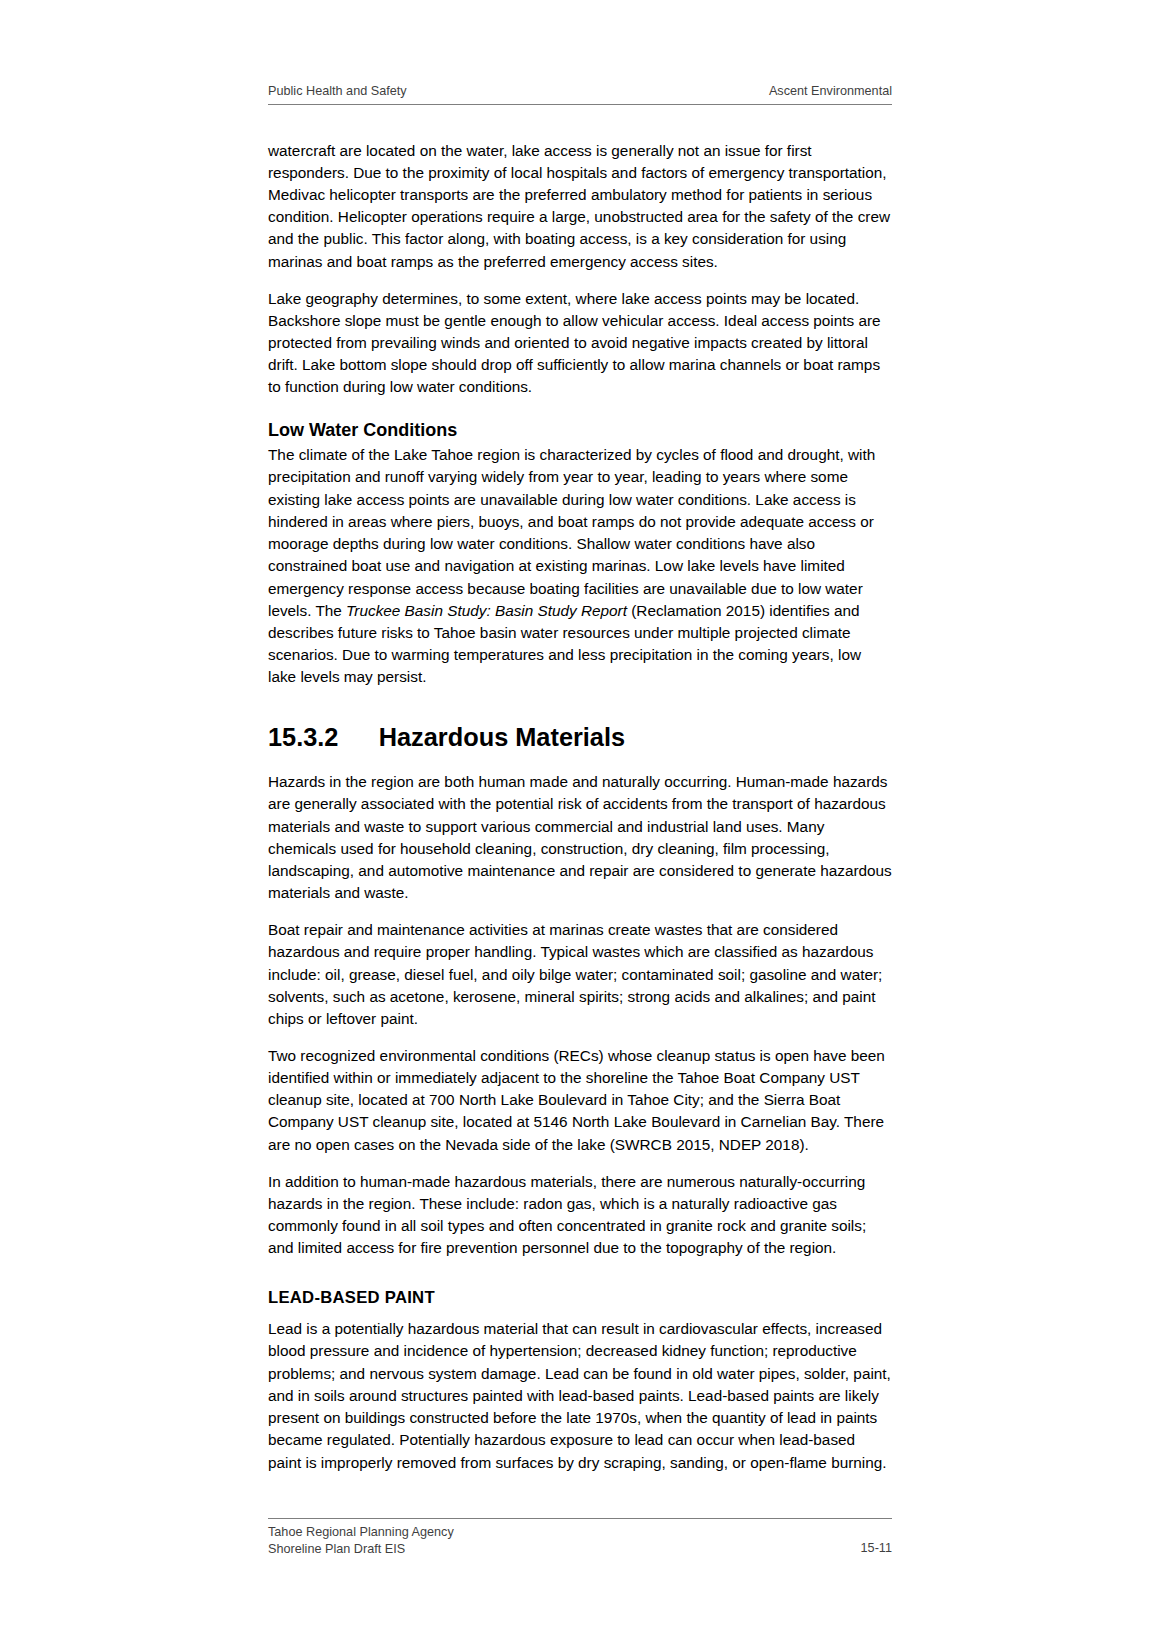Public Health and Safety Ascent Environmental
watercraft are located on the water, lake access is generally not an issue for first responders. Due to the proximity of local hospitals and factors of emergency transportation, Medivac helicopter transports are the preferred ambulatory method for patients in serious condition. Helicopter operations require a large, unobstructed area for the safety of the crew and the public. This factor along, with boating access, is a key consideration for using marinas and boat ramps as the preferred emergency access sites.
Lake geography determines, to some extent, where lake access points may be located. Backshore slope must be gentle enough to allow vehicular access. Ideal access points are protected from prevailing winds and oriented to avoid negative impacts created by littoral drift. Lake bottom slope should drop off sufficiently to allow marina channels or boat ramps to function during low water conditions.
Low Water Conditions
The climate of the Lake Tahoe region is characterized by cycles of flood and drought, with precipitation and runoff varying widely from year to year, leading to years where some existing lake access points are unavailable during low water conditions. Lake access is hindered in areas where piers, buoys, and boat ramps do not provide adequate access or moorage depths during low water conditions. Shallow water conditions have also constrained boat use and navigation at existing marinas. Low lake levels have limited emergency response access because boating facilities are unavailable due to low water levels. The Truckee Basin Study: Basin Study Report (Reclamation 2015) identifies and describes future risks to Tahoe basin water resources under multiple projected climate scenarios. Due to warming temperatures and less precipitation in the coming years, low lake levels may persist.
15.3.2 Hazardous Materials
Hazards in the region are both human made and naturally occurring. Human-made hazards are generally associated with the potential risk of accidents from the transport of hazardous materials and waste to support various commercial and industrial land uses. Many chemicals used for household cleaning, construction, dry cleaning, film processing, landscaping, and automotive maintenance and repair are considered to generate hazardous materials and waste.
Boat repair and maintenance activities at marinas create wastes that are considered hazardous and require proper handling. Typical wastes which are classified as hazardous include: oil, grease, diesel fuel, and oily bilge water; contaminated soil; gasoline and water; solvents, such as acetone, kerosene, mineral spirits; strong acids and alkalines; and paint chips or leftover paint.
Two recognized environmental conditions (RECs) whose cleanup status is open have been identified within or immediately adjacent to the shoreline the Tahoe Boat Company UST cleanup site, located at 700 North Lake Boulevard in Tahoe City; and the Sierra Boat Company UST cleanup site, located at 5146 North Lake Boulevard in Carnelian Bay. There are no open cases on the Nevada side of the lake (SWRCB 2015, NDEP 2018).
In addition to human-made hazardous materials, there are numerous naturally-occurring hazards in the region. These include: radon gas, which is a naturally radioactive gas commonly found in all soil types and often concentrated in granite rock and granite soils; and limited access for fire prevention personnel due to the topography of the region.
Lead-Based Paint
Lead is a potentially hazardous material that can result in cardiovascular effects, increased blood pressure and incidence of hypertension; decreased kidney function; reproductive problems; and nervous system damage. Lead can be found in old water pipes, solder, paint, and in soils around structures painted with lead-based paints. Lead-based paints are likely present on buildings constructed before the late 1970s, when the quantity of lead in paints became regulated. Potentially hazardous exposure to lead can occur when lead-based paint is improperly removed from surfaces by dry scraping, sanding, or open-flame burning.
Tahoe Regional Planning Agency
Shoreline Plan Draft EIS
15-11